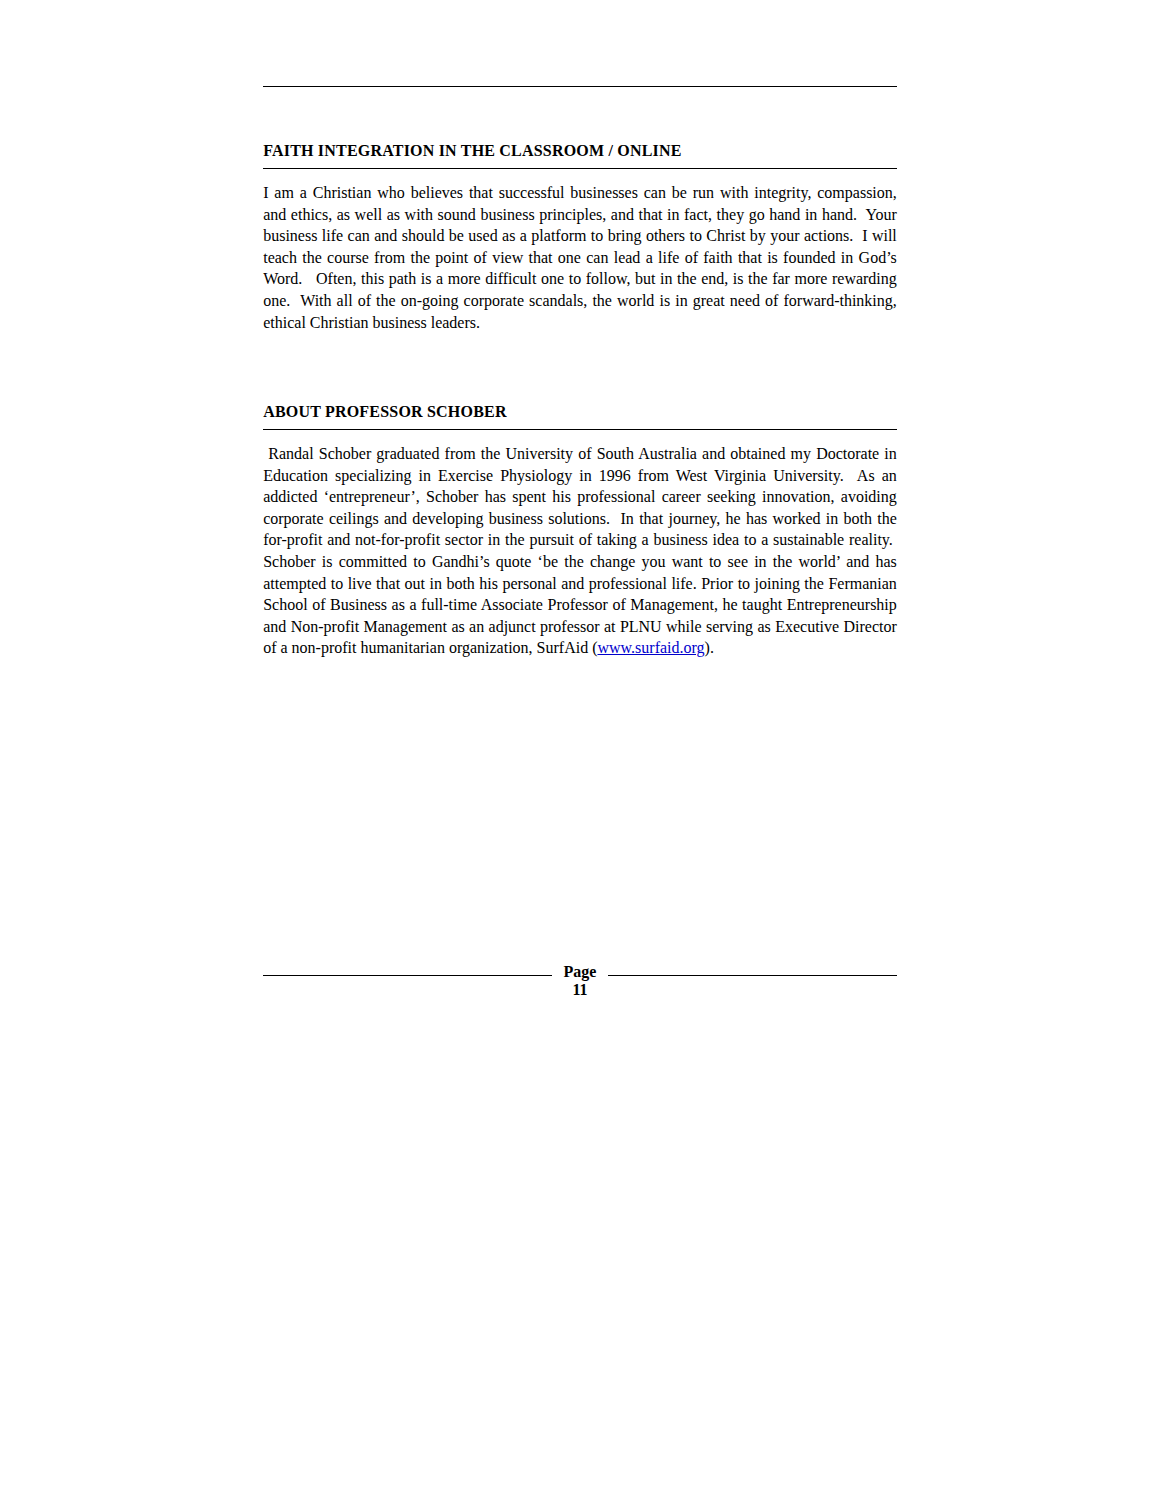FAITH INTEGRATION IN THE CLASSROOM / ONLINE
I am a Christian who believes that successful businesses can be run with integrity, compassion, and ethics, as well as with sound business principles, and that in fact, they go hand in hand. Your business life can and should be used as a platform to bring others to Christ by your actions. I will teach the course from the point of view that one can lead a life of faith that is founded in God’s Word. Often, this path is a more difficult one to follow, but in the end, is the far more rewarding one. With all of the on-going corporate scandals, the world is in great need of forward-thinking, ethical Christian business leaders.
ABOUT PROFESSOR SCHOBER
Randal Schober graduated from the University of South Australia and obtained my Doctorate in Education specializing in Exercise Physiology in 1996 from West Virginia University. As an addicted ‘entrepreneur’, Schober has spent his professional career seeking innovation, avoiding corporate ceilings and developing business solutions. In that journey, he has worked in both the for-profit and not-for-profit sector in the pursuit of taking a business idea to a sustainable reality. Schober is committed to Gandhi’s quote ‘be the change you want to see in the world’ and has attempted to live that out in both his personal and professional life. Prior to joining the Fermanian School of Business as a full-time Associate Professor of Management, he taught Entrepreneurship and Non-profit Management as an adjunct professor at PLNU while serving as Executive Director of a non-profit humanitarian organization, SurfAid (www.surfaid.org).
Page 11